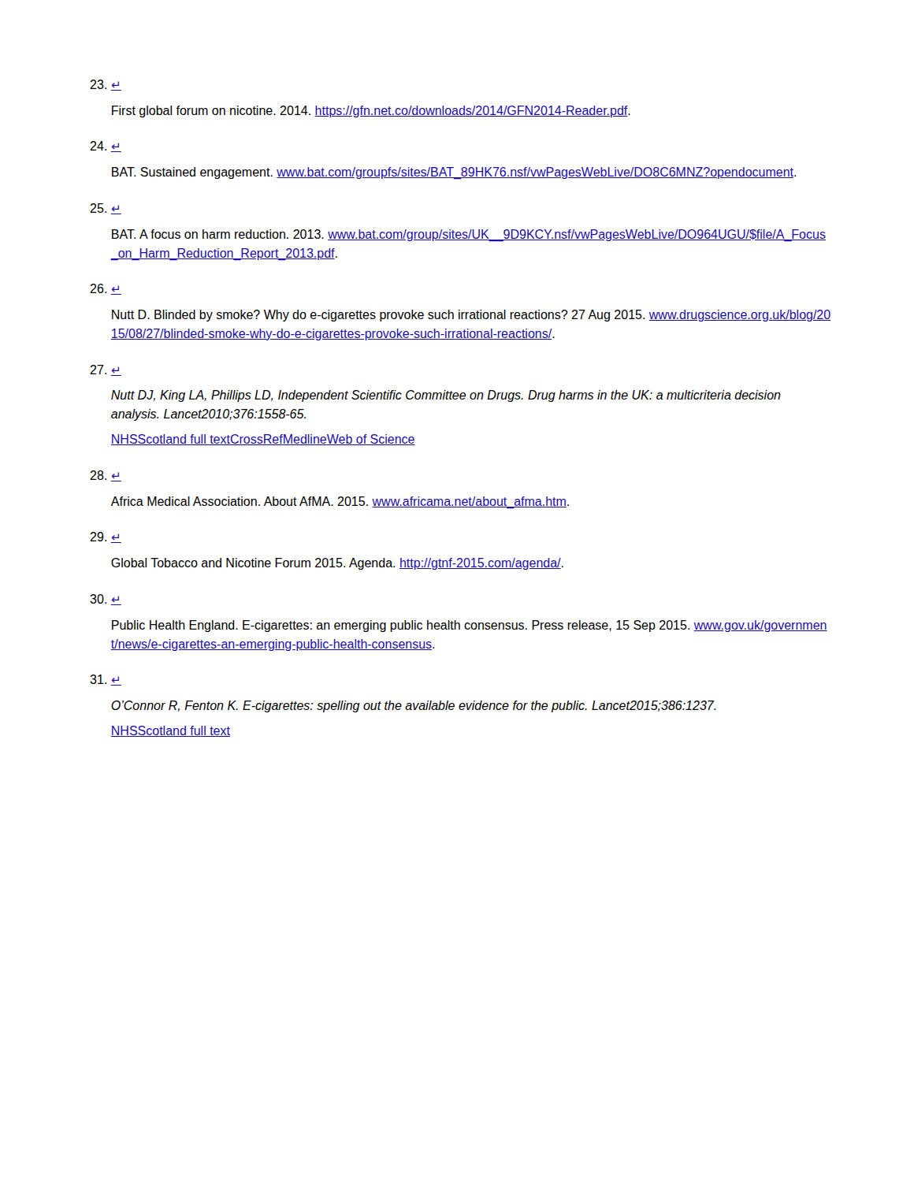↵
First global forum on nicotine. 2014. https://gfn.net.co/downloads/2014/GFN2014-Reader.pdf.
↵
BAT. Sustained engagement. www.bat.com/groupfs/sites/BAT_89HK76.nsf/vwPagesWebLive/DO8C6MNZ?opendocument.
↵
BAT. A focus on harm reduction. 2013. www.bat.com/group/sites/UK__9D9KCY.nsf/vwPagesWebLive/DO964UGU/$file/A_Focus_on_Harm_Reduction_Report_2013.pdf.
↵
Nutt D. Blinded by smoke? Why do e-cigarettes provoke such irrational reactions? 27 Aug 2015. www.drugscience.org.uk/blog/2015/08/27/blinded-smoke-why-do-e-cigarettes-provoke-such-irrational-reactions/.
↵
Nutt DJ, King LA, Phillips LD, Independent Scientific Committee on Drugs. Drug harms in the UK: a multicriteria decision analysis. Lancet2010;376:1558-65.
NHSScotland full text CrossRef Medline Web of Science
↵
Africa Medical Association. About AfMA. 2015. www.africama.net/about_afma.htm.
↵
Global Tobacco and Nicotine Forum 2015. Agenda. http://gtnf-2015.com/agenda/.
↵
Public Health England. E-cigarettes: an emerging public health consensus. Press release, 15 Sep 2015. www.gov.uk/government/news/e-cigarettes-an-emerging-public-health-consensus.
↵
O’Connor R, Fenton K. E-cigarettes: spelling out the available evidence for the public. Lancet2015;386:1237.
NHSScotland full text